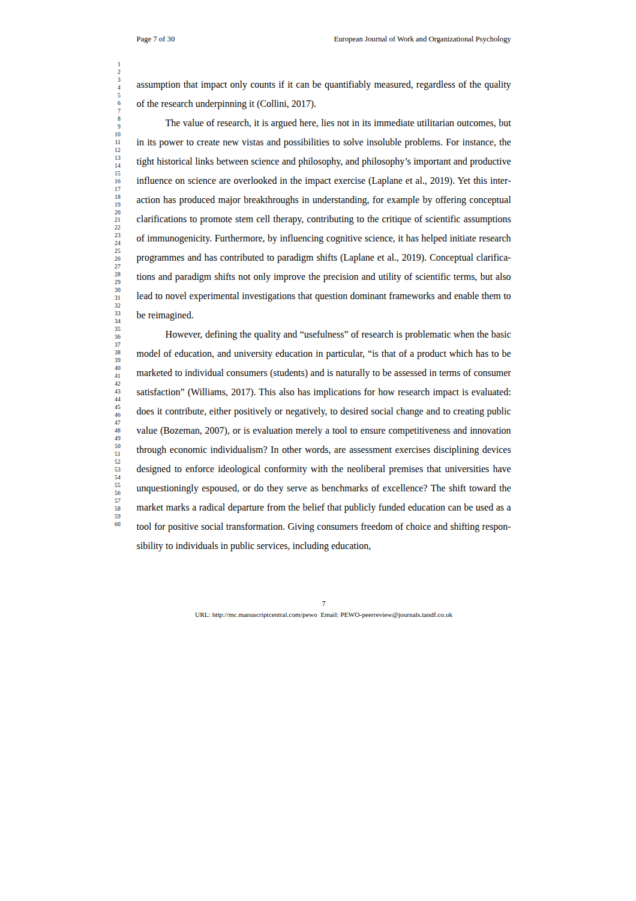Page 7 of 30 European Journal of Work and Organizational Psychology
123456789101112131415161718192021222324252627282930313233343536373839404142434445464748495051525354555657585960
assumption that impact only counts if it can be quantifiably measured, regardless of the quality of the research underpinning it (Collini, 2017).
The value of research, it is argued here, lies not in its immediate utilitarian outcomes, but in its power to create new vistas and possibilities to solve insoluble problems. For instance, the tight historical links between science and philosophy, and philosophy’s important and productive influence on science are overlooked in the impact exercise (Laplane et al., 2019). Yet this interaction has produced major breakthroughs in understanding, for example by offering conceptual clarifications to promote stem cell therapy, contributing to the critique of scientific assumptions of immunogenicity. Furthermore, by influencing cognitive science, it has helped initiate research programmes and has contributed to paradigm shifts (Laplane et al., 2019). Conceptual clarifications and paradigm shifts not only improve the precision and utility of scientific terms, but also lead to novel experimental investigations that question dominant frameworks and enable them to be reimagined.
However, defining the quality and “usefulness” of research is problematic when the basic model of education, and university education in particular, “is that of a product which has to be marketed to individual consumers (students) and is naturally to be assessed in terms of consumer satisfaction” (Williams, 2017). This also has implications for how research impact is evaluated: does it contribute, either positively or negatively, to desired social change and to creating public value (Bozeman, 2007), or is evaluation merely a tool to ensure competitiveness and innovation through economic individualism? In other words, are assessment exercises disciplining devices designed to enforce ideological conformity with the neoliberal premises that universities have unquestioningly espoused, or do they serve as benchmarks of excellence? The shift toward the market marks a radical departure from the belief that publicly funded education can be used as a tool for positive social transformation. Giving consumers freedom of choice and shifting responsibility to individuals in public services, including education,
7
URL: http://mc.manuscriptcentral.com/pewo Email: PEWO-peerreview@journals.tandf.co.uk